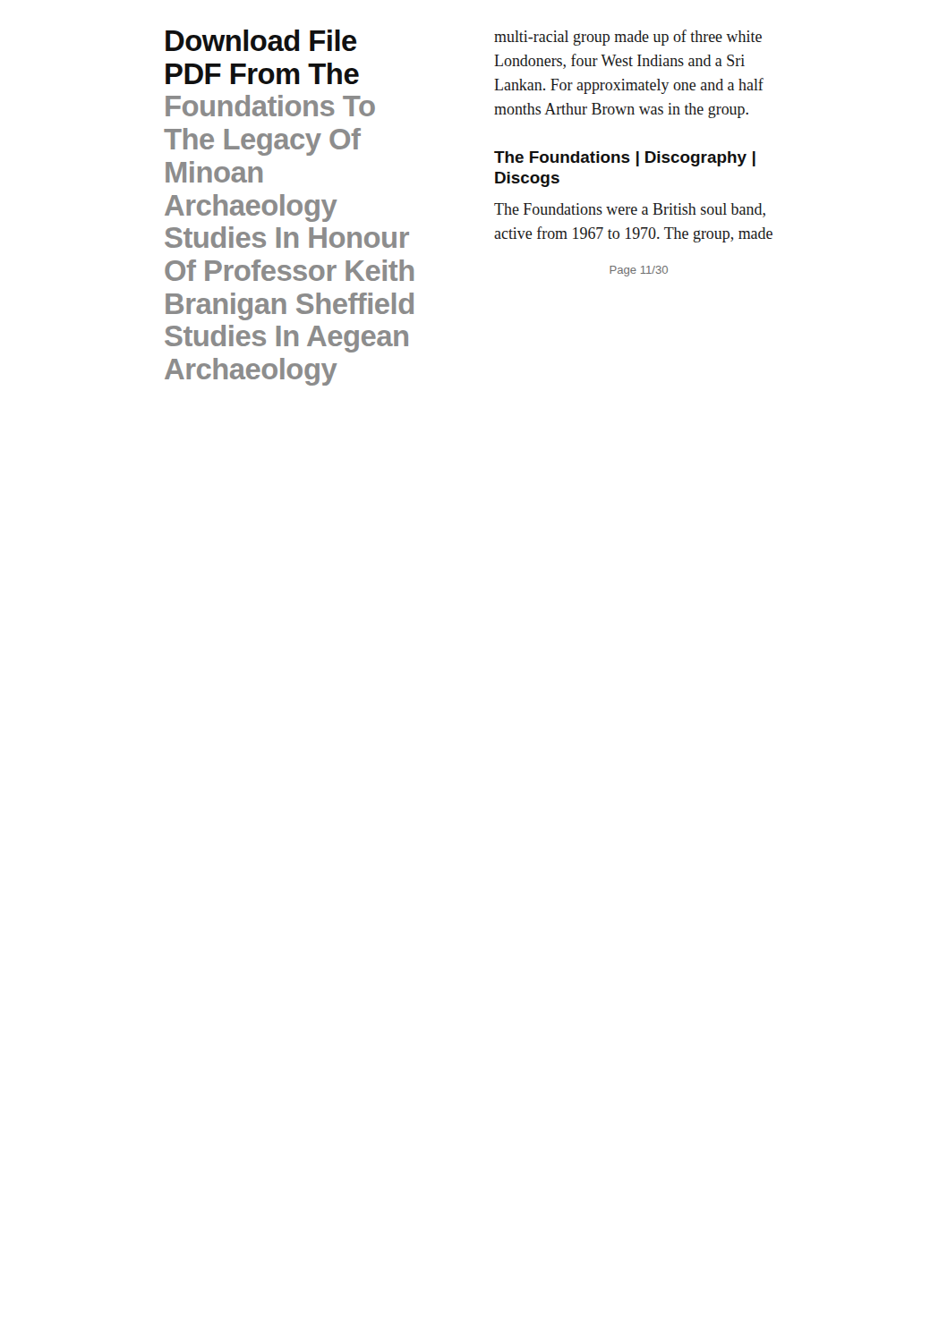Download File
PDF From The
Foundations To
The Legacy Of
Minoan
Archaeology
Studies In Honour
Of Professor Keith
Branigan Sheffield
Studies In Aegean
Archaeology
multi-racial group made up of three white Londoners, four West Indians and a Sri Lankan. For approximately one and a half months Arthur Brown was in the group.
The Foundations | Discography | Discogs
The Foundations were a British soul band, active from 1967 to 1970. The group, made
Page 11/30